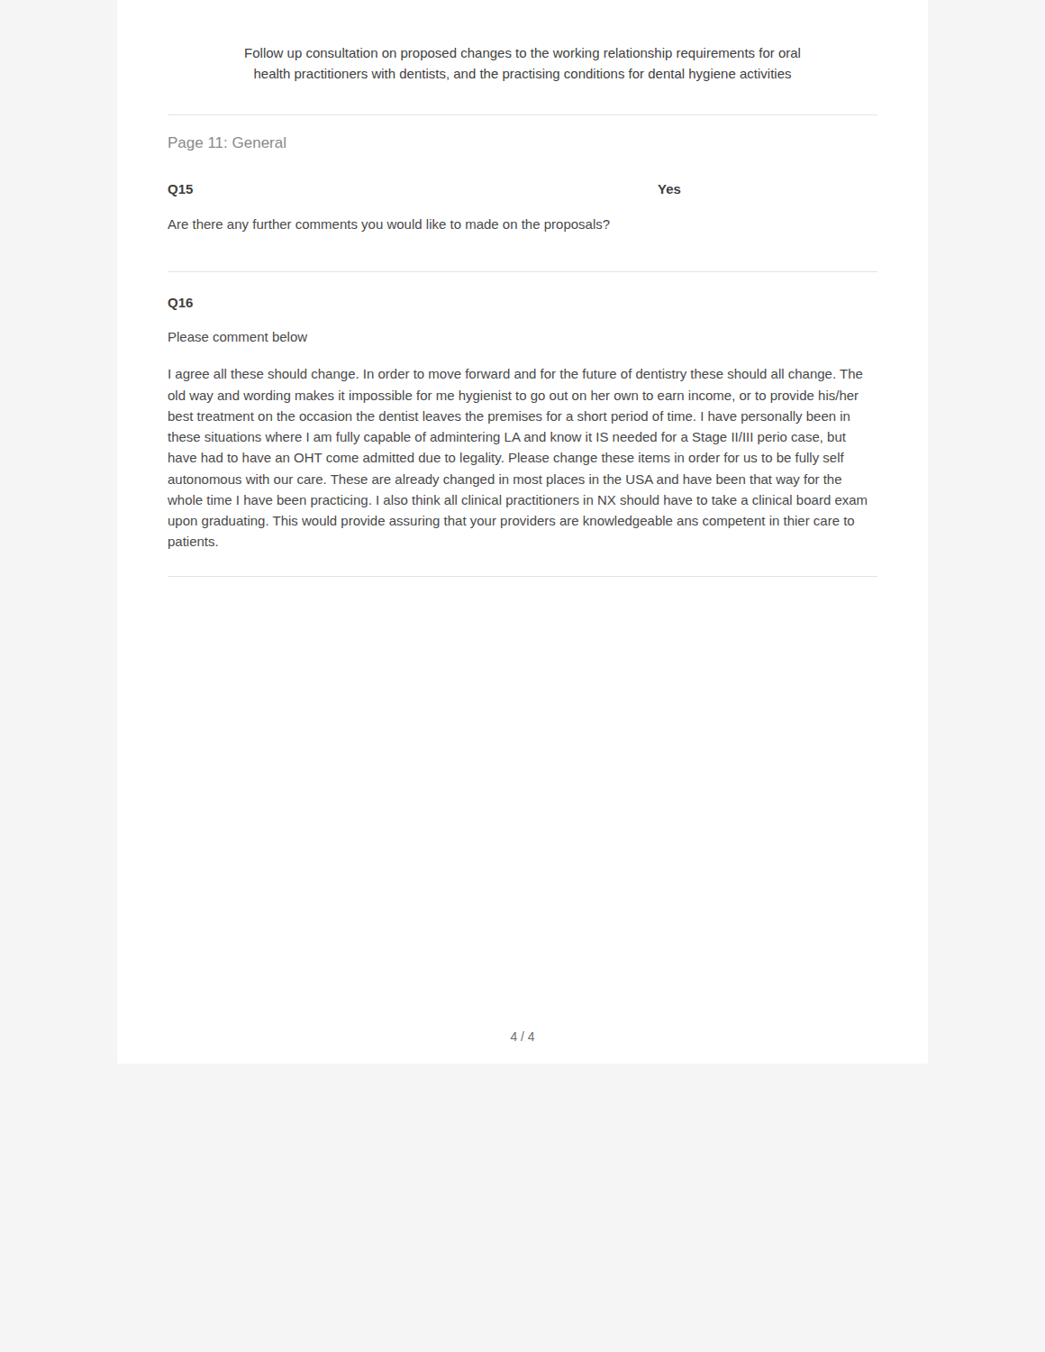Follow up consultation on proposed changes to the working relationship requirements for oral
health practitioners with dentists, and the practising conditions for dental hygiene activities
Page 11: General
Q15
Are there any further comments you would like to made on the proposals?
Yes
Q16
Please comment below
I agree all these should change. In order to move forward and for the future of dentistry these should all change. The old way and wording makes it impossible for me hygienist to go out on her own to earn income, or to provide his/her best treatment on the occasion the dentist leaves the premises for a short period of time. I have personally been in these situations where I am fully capable of admintering LA and know it IS needed for a Stage II/III perio case, but have had to have an OHT come admitted due to legality. Please change these items in order for us to be fully self autonomous with our care. These are already changed in most places in the USA and have been that way for the whole time I have been practicing. I also think all clinical practitioners in NX should have to take a clinical board exam upon graduating. This would provide assuring that your providers are knowledgeable ans competent in thier care to patients.
4 / 4